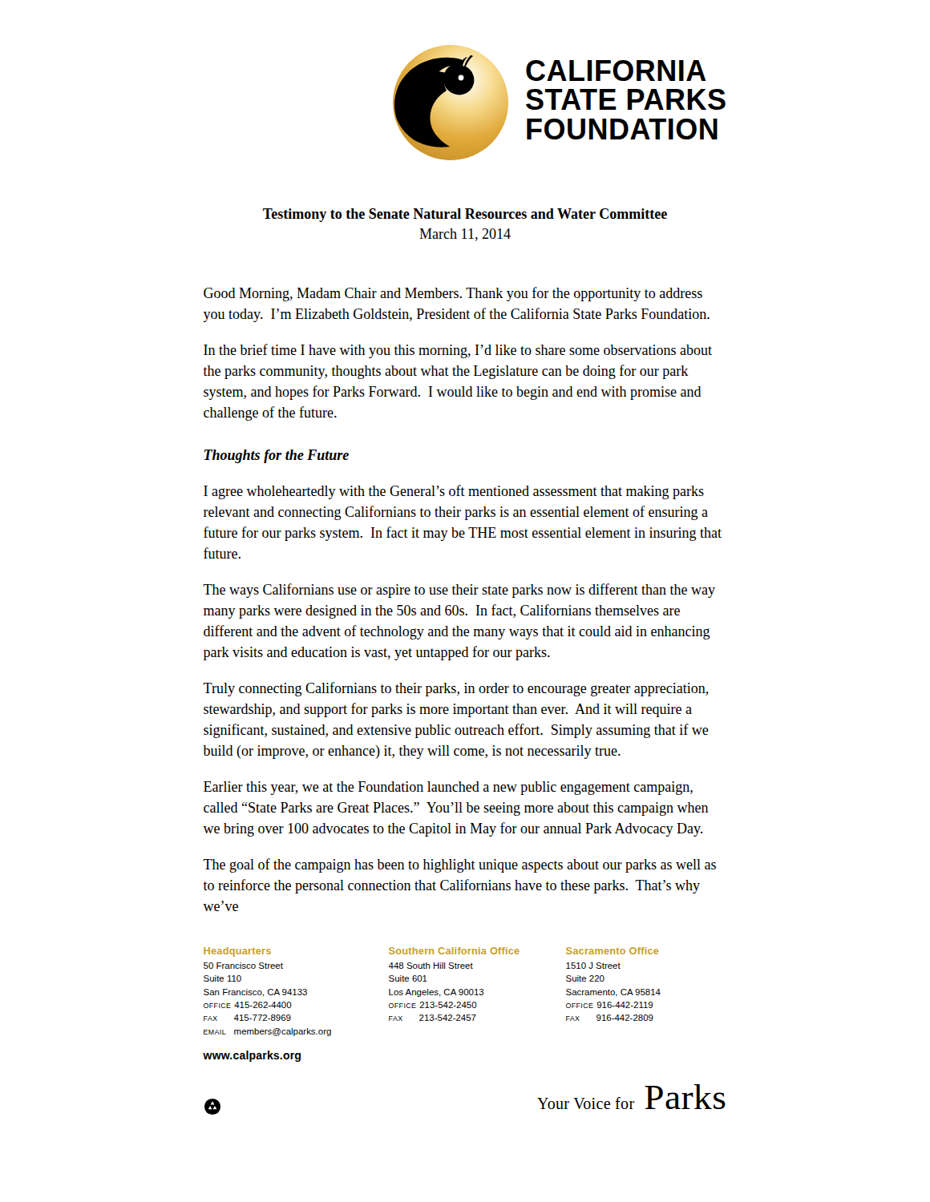CALIFORNIA
STATE PARKS
FOUNDATION
Testimony to the Senate Natural Resources and Water Committee
March 11, 2014
Good Morning, Madam Chair and Members. Thank you for the opportunity to address you today. I’m Elizabeth Goldstein, President of the California State Parks Foundation.
In the brief time I have with you this morning, I’d like to share some observations about the parks community, thoughts about what the Legislature can be doing for our park system, and hopes for Parks Forward. I would like to begin and end with promise and challenge of the future.
Thoughts for the Future
I agree wholeheartedly with the General’s oft mentioned assessment that making parks relevant and connecting Californians to their parks is an essential element of ensuring a future for our parks system. In fact it may be THE most essential element in insuring that future.
The ways Californians use or aspire to use their state parks now is different than the way many parks were designed in the 50s and 60s. In fact, Californians themselves are different and the advent of technology and the many ways that it could aid in enhancing park visits and education is vast, yet untapped for our parks.
Truly connecting Californians to their parks, in order to encourage greater appreciation, stewardship, and support for parks is more important than ever. And it will require a significant, sustained, and extensive public outreach effort. Simply assuming that if we build (or improve, or enhance) it, they will come, is not necessarily true.
Earlier this year, we at the Foundation launched a new public engagement campaign, called “State Parks are Great Places.” You’ll be seeing more about this campaign when we bring over 100 advocates to the Capitol in May for our annual Park Advocacy Day.
The goal of the campaign has been to highlight unique aspects about our parks as well as to reinforce the personal connection that Californians have to these parks. That’s why we’ve
Headquarters
50 Francisco Street
Suite 110
San Francisco, CA 94133
OFFICE 415-262-4400
FAX 415-772-8969
EMAIL members@calparks.org
Southern California Office
448 South Hill Street
Suite 601
Los Angeles, CA 90013
OFFICE 213-542-2450
FAX 213-542-2457
Sacramento Office
1510 J Street
Suite 220
Sacramento, CA 95814
OFFICE 916-442-2119
FAX 916-442-2809
www.calparks.org
Your Voice for Parks